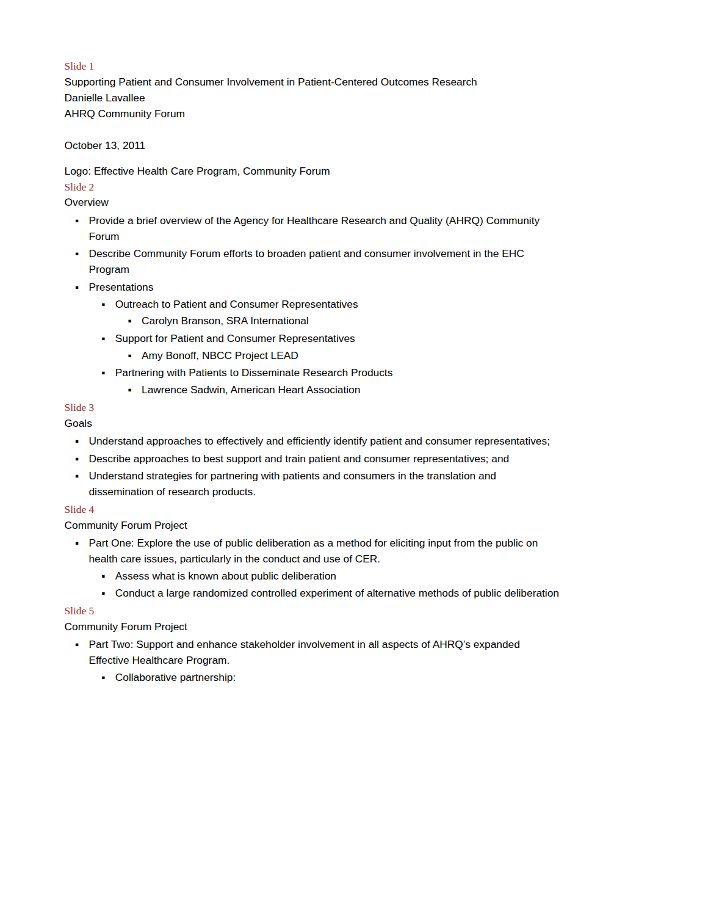Slide 1
Supporting Patient and Consumer Involvement in Patient-Centered Outcomes Research
Danielle Lavallee
AHRQ Community Forum
October 13, 2011
Logo: Effective Health Care Program, Community Forum
Slide 2
Overview
Provide a brief overview of the Agency for Healthcare Research and Quality (AHRQ) Community Forum
Describe Community Forum efforts to broaden patient and consumer involvement in the EHC Program
Presentations
Outreach to Patient and Consumer Representatives
Carolyn Branson, SRA International
Support for Patient and Consumer Representatives
Amy Bonoff, NBCC Project LEAD
Partnering with Patients to Disseminate Research Products
Lawrence Sadwin, American Heart Association
Slide 3
Goals
Understand approaches to effectively and efficiently identify patient and consumer representatives;
Describe approaches to best support and train patient and consumer representatives; and
Understand strategies for partnering with patients and consumers in the translation and dissemination of research products.
Slide 4
Community Forum Project
Part One: Explore the use of public deliberation as a method for eliciting input from the public on health care issues, particularly in the conduct and use of CER.
Assess what is known about public deliberation
Conduct a large randomized controlled experiment of alternative methods of public deliberation
Slide 5
Community Forum Project
Part Two: Support and enhance stakeholder involvement in all aspects of AHRQ’s expanded Effective Healthcare Program.
Collaborative partnership: